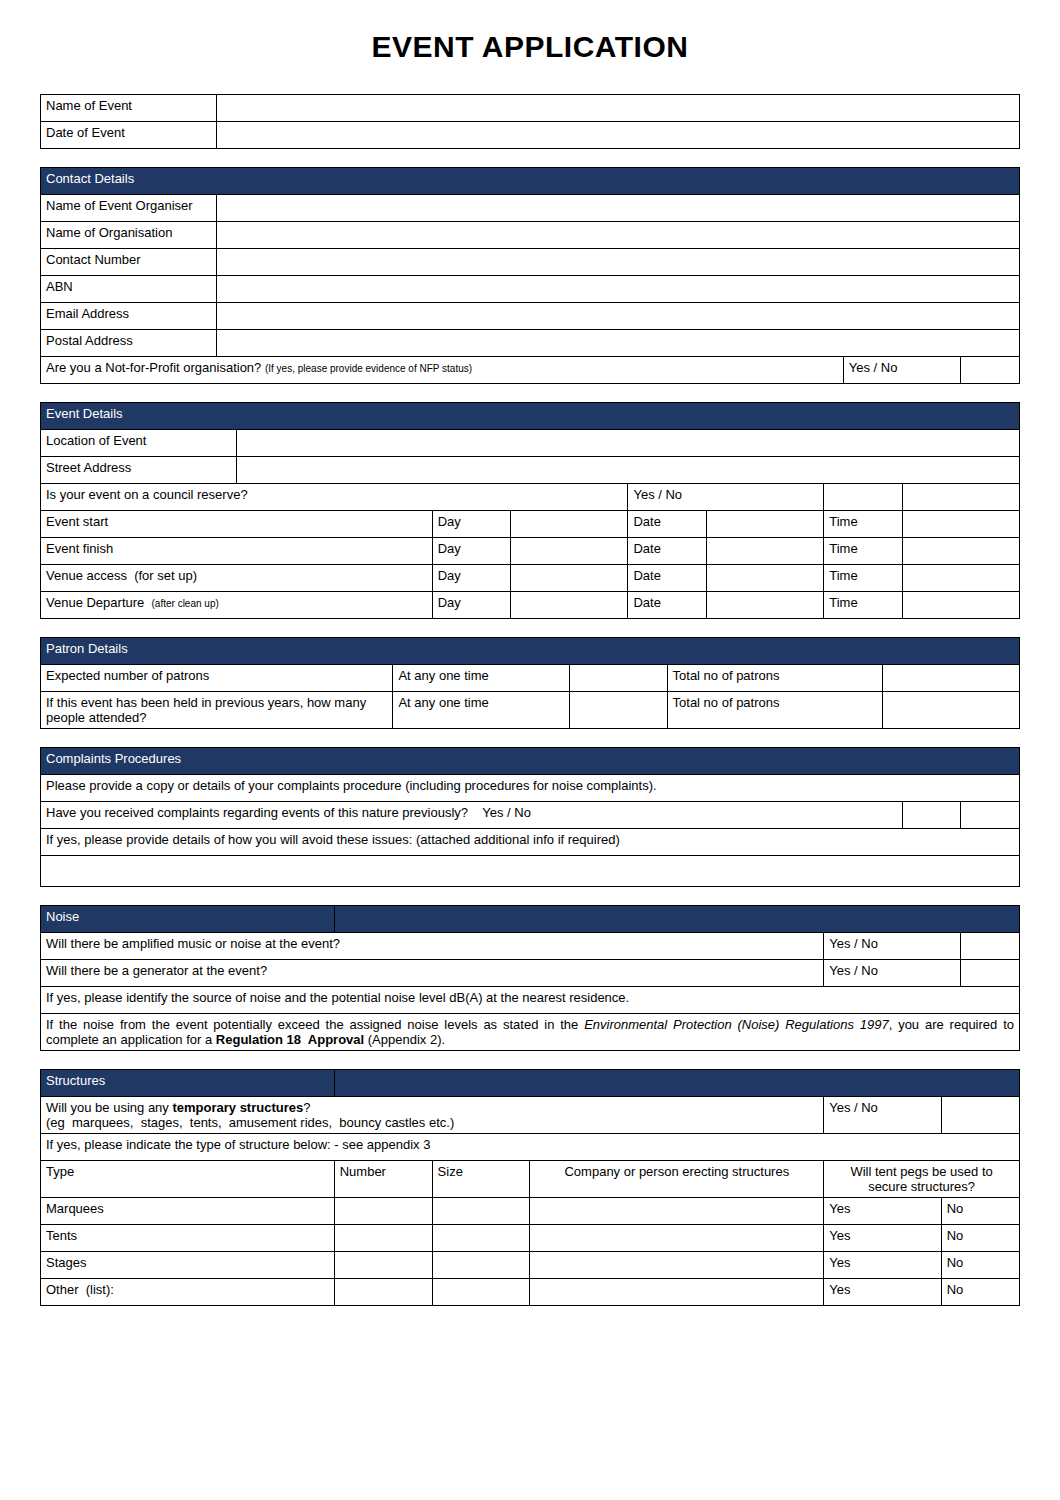EVENT APPLICATION
| Name of Event | |
| Date of Event | |
| Contact Details |
| Name of Event Organiser | |
| Name of Organisation | |
| Contact Number | |
| ABN | |
| Email Address | |
| Postal Address | |
| Are you a Not-for-Profit organisation? (If yes, please provide evidence of NFP status) | Yes / No | |
| Event Details |
| Location of Event | |
| Street Address | |
| Is your event on a council reserve? | Yes / No | | |
| Event start | Day | | Date | | Time | |
| Event finish | Day | | Date | | Time | |
| Venue access (for set up) | Day | | Date | | Time | |
| Venue Departure (after clean up) | Day | | Date | | Time | |
| Patron Details |
| Expected number of patrons | At any one time | | Total no of patrons | |
| If this event has been held in previous years, how many people attended? | At any one time | | Total no of patrons | |
| Complaints Procedures |
| Please provide a copy or details of your complaints procedure (including procedures for noise complaints). |
| Have you received complaints regarding events of this nature previously? Yes / No | | |
| If yes, please provide details of how you will avoid these issues: (attached additional info if required) |
| Noise | |
| Will there be amplified music or noise at the event? | Yes / No | |
| Will there be a generator at the event? | Yes / No | |
| If yes, please identify the source of noise and the potential noise level dB(A) at the nearest residence. |
| If the noise from the event potentially exceed the assigned noise levels as stated in the Environmental Protection (Noise) Regulations 1997 , you are required to complete an application for a Regulation 18 Approval (Appendix 2). |
| Structures | |
| Will you be using any temporary structures ? (eg marquees, stages, tents, amusement rides, bouncy castles etc.) | Yes / No | |
| If yes, please indicate the type of structure below: - see appendix 3 |
| Type | Number | Size | Company or person erecting structures | Will tent pegs be used to secure structures? |
| Marquees | | | | Yes | No |
| Tents | | | | Yes | No |
| Stages | | | | Yes | No |
| Other (list): | | | | Yes | No |